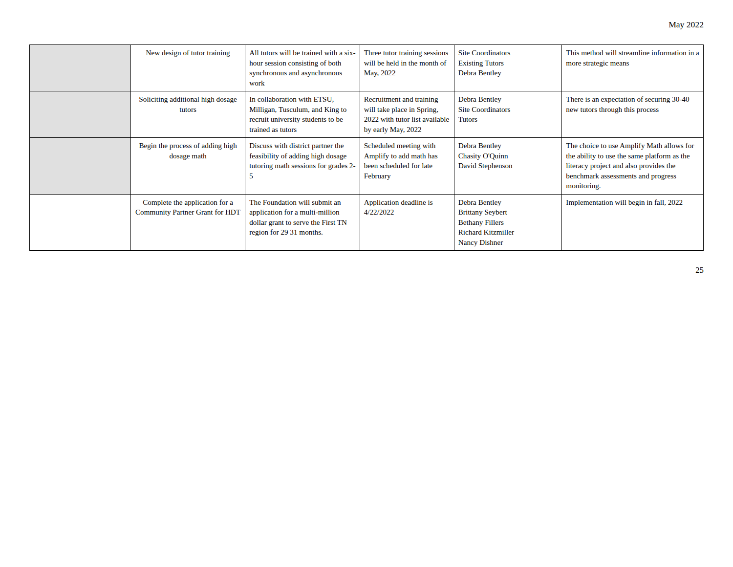May 2022
| | New design of tutor training | All tutors will be trained with a six-hour session consisting of both synchronous and asynchronous work | Three tutor training sessions will be held in the month of May, 2022 | Site Coordinators Existing Tutors Debra Bentley | This method will streamline information in a more strategic means |
| | Soliciting additional high dosage tutors | In collaboration with ETSU, Milligan, Tusculum, and King to recruit university students to be trained as tutors | Recruitment and training will take place in Spring, 2022 with tutor list available by early May, 2022 | Debra Bentley Site Coordinators Tutors | There is an expectation of securing 30-40 new tutors through this process |
| | Begin the process of adding high dosage math | Discuss with district partner the feasibility of adding high dosage tutoring math sessions for grades 2-5 | Scheduled meeting with Amplify to add math has been scheduled for late February | Debra Bentley Chasity O'Quinn David Stephenson | The choice to use Amplify Math allows for the ability to use the same platform as the literacy project and also provides the benchmark assessments and progress monitoring. |
| | Complete the application for a Community Partner Grant for HDT | The Foundation will submit an application for a multi-million dollar grant to serve the First TN region for 29 31 months. | Application deadline is 4/22/2022 | Debra Bentley Brittany Seybert Bethany Fillers Richard Kitzmiller Nancy Dishner | Implementation will begin in fall, 2022 |
25